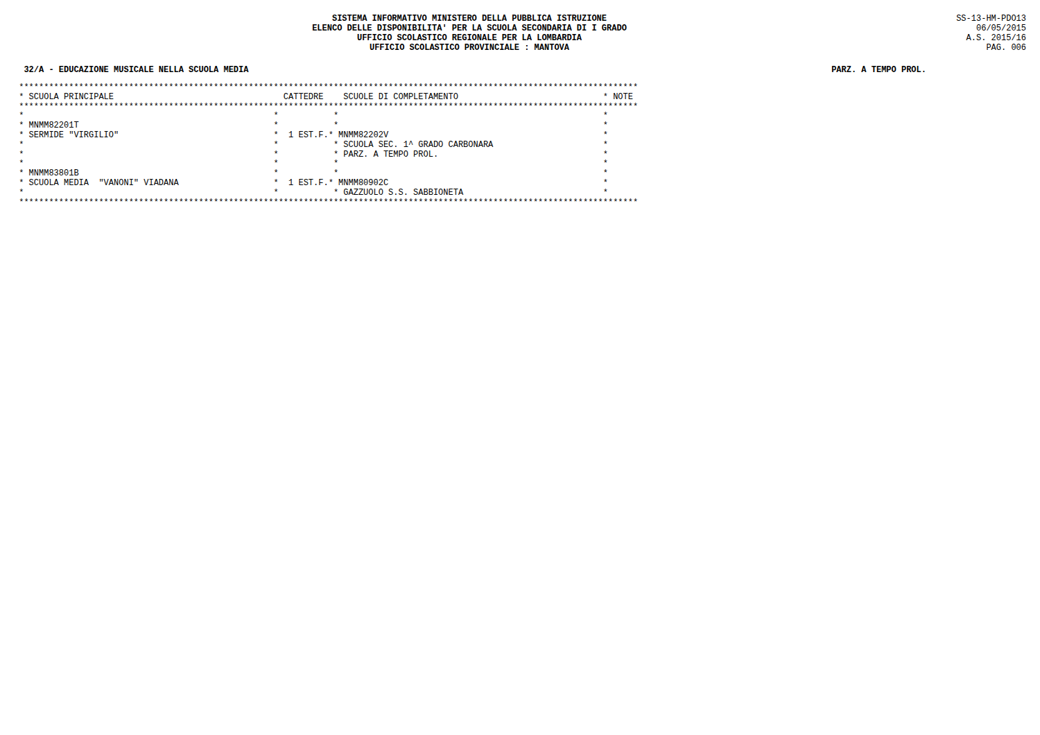| | SISTEMA INFORMATIVO MINISTERO DELLA PUBBLICA ISTRUZIONE ELENCO DELLE DISPONIBILITA' PER LA SCUOLA SECONDARIA DI I GRADO UFFICIO SCOLASTICO REGIONALE PER LA LOMBARDIA UFFICIO SCOLASTICO PROVINCIALE : MANTOVA | SS-13-HM-PDO13 06/05/2015 A.S. 2015/16 PAG. 006 |
32/A - EDUCAZIONE MUSICALE NELLA SCUOLA MEDIA PARZ. A TEMPO PROL.
 ****************************************************************************************************************************
 * SCUOLA PRINCIPALE                                  CATTEDRE    SCUOLE DI COMPLETAMENTO                             * NOTE
 ****************************************************************************************************************************
 *                                                  *           *                                                     *
 * MNMM82201T                                       *           *                                                     *
 * SERMIDE "VIRGILIO"                               *  1 EST.F.* MNMM82202V                                           *
 *                                                  *           * SCUOLA SEC. 1^ GRADO CARBONARA                      *
 *                                                  *           * PARZ. A TEMPO PROL.                                 *
 *                                                  *           *                                                     *
 * MNMM83801B                                       *           *                                                     *
 * SCUOLA MEDIA  "VANONI" VIADANA                   *  1 EST.F.* MNMM80902C                                           *
 *                                                  *           * GAZZUOLO S.S. SABBIONETA                            *
 ****************************************************************************************************************************